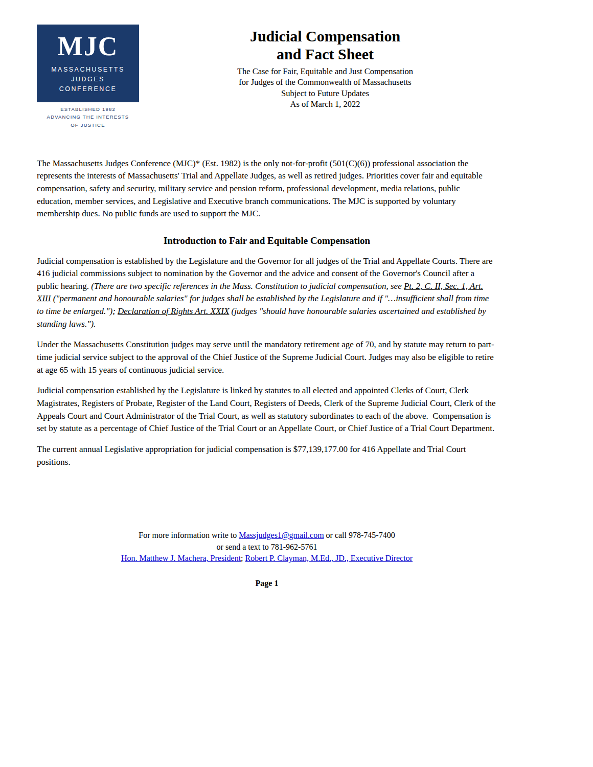MJC
Massachusetts
Judges
Conference
Established 1982
Advancing the Interests
of Justice
Judicial Compensation
and Fact Sheet
The Case for Fair, Equitable and Just Compensation
for Judges of the Commonwealth of Massachusetts
Subject to Future Updates
As of March 1, 2022
The Massachusetts Judges Conference (MJC)* (Est. 1982) is the only not-for-profit (501(C)(6)) professional association the represents the interests of Massachusetts' Trial and Appellate Judges, as well as retired judges. Priorities cover fair and equitable compensation, safety and security, military service and pension reform, professional development, media relations, public education, member services, and Legislative and Executive branch communications. The MJC is supported by voluntary membership dues. No public funds are used to support the MJC.
Introduction to Fair and Equitable Compensation
Judicial compensation is established by the Legislature and the Governor for all judges of the Trial and Appellate Courts. There are 416 judicial commissions subject to nomination by the Governor and the advice and consent of the Governor's Council after a public hearing. (There are two specific references in the Mass. Constitution to judicial compensation, see Pt. 2, C. II, Sec. 1, Art. XIII ("permanent and honourable salaries" for judges shall be established by the Legislature and if "…insufficient shall from time to time be enlarged."); Declaration of Rights Art. XXIX (judges "should have honourable salaries ascertained and established by standing laws.").
Under the Massachusetts Constitution judges may serve until the mandatory retirement age of 70, and by statute may return to part-time judicial service subject to the approval of the Chief Justice of the Supreme Judicial Court. Judges may also be eligible to retire at age 65 with 15 years of continuous judicial service.
Judicial compensation established by the Legislature is linked by statutes to all elected and appointed Clerks of Court, Clerk Magistrates, Registers of Probate, Register of the Land Court, Registers of Deeds, Clerk of the Supreme Judicial Court, Clerk of the Appeals Court and Court Administrator of the Trial Court, as well as statutory subordinates to each of the above. Compensation is set by statute as a percentage of Chief Justice of the Trial Court or an Appellate Court, or Chief Justice of a Trial Court Department.
The current annual Legislative appropriation for judicial compensation is $77,139,177.00 for 416 Appellate and Trial Court positions.
For more information write to Massjudges1@gmail.com or call 978-745-7400
or send a text to 781-962-5761
Hon. Matthew J. Machera, President; Robert P. Clayman, M.Ed., JD., Executive Director
Page 1